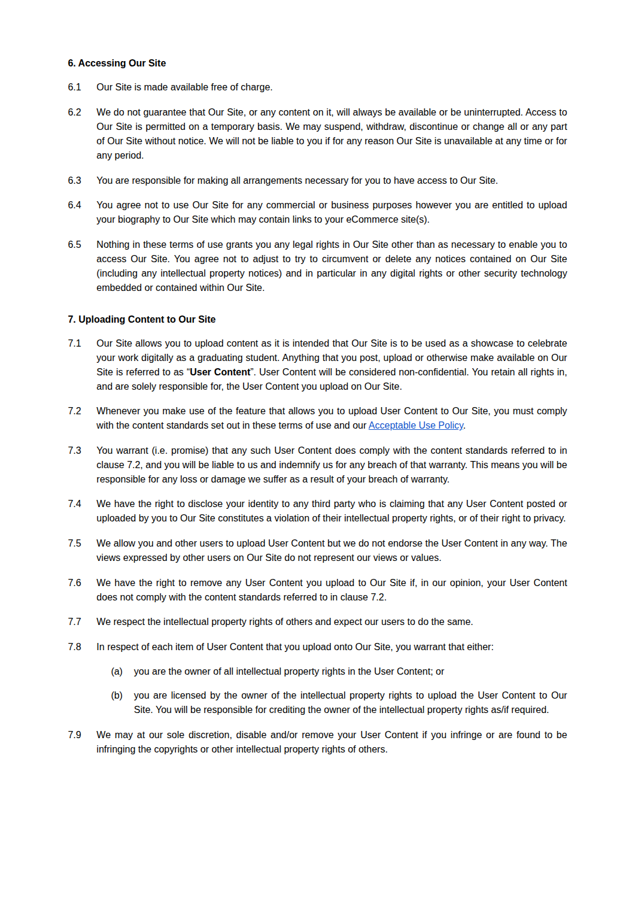6. Accessing Our Site
6.1
Our Site is made available free of charge.
6.2
We do not guarantee that Our Site, or any content on it, will always be available or be uninterrupted. Access to Our Site is permitted on a temporary basis. We may suspend, withdraw, discontinue or change all or any part of Our Site without notice. We will not be liable to you if for any reason Our Site is unavailable at any time or for any period.
6.3
You are responsible for making all arrangements necessary for you to have access to Our Site.
6.4
You agree not to use Our Site for any commercial or business purposes however you are entitled to upload your biography to Our Site which may contain links to your eCommerce site(s).
6.5
Nothing in these terms of use grants you any legal rights in Our Site other than as necessary to enable you to access Our Site. You agree not to adjust to try to circumvent or delete any notices contained on Our Site (including any intellectual property notices) and in particular in any digital rights or other security technology embedded or contained within Our Site.
7. Uploading Content to Our Site
7.1
Our Site allows you to upload content as it is intended that Our Site is to be used as a showcase to celebrate your work digitally as a graduating student. Anything that you post, upload or otherwise make available on Our Site is referred to as “User Content”. User Content will be considered non-confidential. You retain all rights in, and are solely responsible for, the User Content you upload on Our Site.
7.2
Whenever you make use of the feature that allows you to upload User Content to Our Site, you must comply with the content standards set out in these terms of use and our Acceptable Use Policy.
7.3
You warrant (i.e. promise) that any such User Content does comply with the content standards referred to in clause 7.2, and you will be liable to us and indemnify us for any breach of that warranty. This means you will be responsible for any loss or damage we suffer as a result of your breach of warranty.
7.4
We have the right to disclose your identity to any third party who is claiming that any User Content posted or uploaded by you to Our Site constitutes a violation of their intellectual property rights, or of their right to privacy.
7.5
We allow you and other users to upload User Content but we do not endorse the User Content in any way. The views expressed by other users on Our Site do not represent our views or values.
7.6
We have the right to remove any User Content you upload to Our Site if, in our opinion, your User Content does not comply with the content standards referred to in clause 7.2.
7.7
We respect the intellectual property rights of others and expect our users to do the same.
7.8
In respect of each item of User Content that you upload onto Our Site, you warrant that either:
(a)
you are the owner of all intellectual property rights in the User Content; or
(b)
you are licensed by the owner of the intellectual property rights to upload the User Content to Our Site. You will be responsible for crediting the owner of the intellectual property rights as/if required.
7.9
We may at our sole discretion, disable and/or remove your User Content if you infringe or are found to be infringing the copyrights or other intellectual property rights of others.